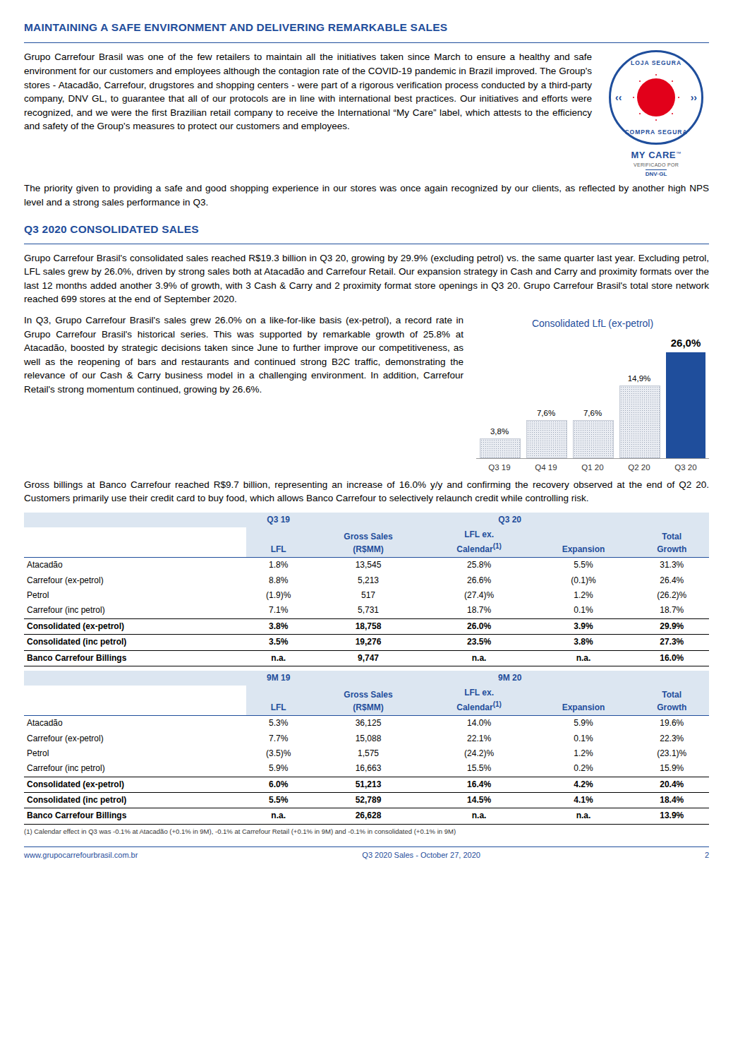MAINTAINING A SAFE ENVIRONMENT AND DELIVERING REMARKABLE SALES
LOJA SEGURA
‹‹
››
COMPRA SEGURA
MY CARE™
VERIFICADO POR
DNV·GL
Grupo Carrefour Brasil was one of the few retailers to maintain all the initiatives taken since March to ensure a healthy and safe environment for our customers and employees although the contagion rate of the COVID-19 pandemic in Brazil improved. The Group's stores - Atacadão, Carrefour, drugstores and shopping centers - were part of a rigorous verification process conducted by a third-party company, DNV GL, to guarantee that all of our protocols are in line with international best practices. Our initiatives and efforts were recognized, and we were the first Brazilian retail company to receive the International “My Care” label, which attests to the efficiency and safety of the Group's measures to protect our customers and employees.
The priority given to providing a safe and good shopping experience in our stores was once again recognized by our clients, as reflected by another high NPS level and a strong sales performance in Q3.
Q3 2020 CONSOLIDATED SALES
Grupo Carrefour Brasil's consolidated sales reached R$19.3 billion in Q3 20, growing by 29.9% (excluding petrol) vs. the same quarter last year. Excluding petrol, LFL sales grew by 26.0%, driven by strong sales both at Atacadão and Carrefour Retail. Our expansion strategy in Cash and Carry and proximity formats over the last 12 months added another 3.9% of growth, with 3 Cash & Carry and 2 proximity format store openings in Q3 20. Grupo Carrefour Brasil's total store network reached 699 stores at the end of September 2020.
Consolidated LfL (ex-petrol)
3,8%
7,6%
7,6%
14,9%
26,0%
Q3 19 Q4 19 Q1 20 Q2 20 Q3 20
In Q3, Grupo Carrefour Brasil's sales grew 26.0% on a like-for-like basis (ex-petrol), a record rate in Grupo Carrefour Brasil's historical series. This was supported by remarkable growth of 25.8% at Atacadão, boosted by strategic decisions taken since June to further improve our competitiveness, as well as the reopening of bars and restaurants and continued strong B2C traffic, demonstrating the relevance of our Cash & Carry business model in a challenging environment. In addition, Carrefour Retail's strong momentum continued, growing by 26.6%.
Gross billings at Banco Carrefour reached R$9.7 billion, representing an increase of 16.0% y/y and confirming the recovery observed at the end of Q2 20. Customers primarily use their credit card to buy food, which allows Banco Carrefour to selectively relaunch credit while controlling risk.
| | Q3 19 | Q3 20 |
| --- | --- | --- |
| | LFL | Gross Sales (R$MM) | LFL ex. Calendar (1) | Expansion | Total Growth |
| Atacadão | 1.8% | 13,545 | 25.8% | 5.5% | 31.3% |
| Carrefour (ex-petrol) | 8.8% | 5,213 | 26.6% | (0.1)% | 26.4% |
| Petrol | (1.9)% | 517 | (27.4)% | 1.2% | (26.2)% |
| Carrefour (inc petrol) | 7.1% | 5,731 | 18.7% | 0.1% | 18.7% |
| Consolidated (ex-petrol) | 3.8% | 18,758 | 26.0% | 3.9% | 29.9% |
| Consolidated (inc petrol) | 3.5% | 19,276 | 23.5% | 3.8% | 27.3% |
| Banco Carrefour Billings | n.a. | 9,747 | n.a. | n.a. | 16.0% |
| | 9M 19 | 9M 20 |
| --- | --- | --- |
| | LFL | Gross Sales (R$MM) | LFL ex. Calendar (1) | Expansion | Total Growth |
| Atacadão | 5.3% | 36,125 | 14.0% | 5.9% | 19.6% |
| Carrefour (ex-petrol) | 7.7% | 15,088 | 22.1% | 0.1% | 22.3% |
| Petrol | (3.5)% | 1,575 | (24.2)% | 1.2% | (23.1)% |
| Carrefour (inc petrol) | 5.9% | 16,663 | 15.5% | 0.2% | 15.9% |
| Consolidated (ex-petrol) | 6.0% | 51,213 | 16.4% | 4.2% | 20.4% |
| Consolidated (inc petrol) | 5.5% | 52,789 | 14.5% | 4.1% | 18.4% |
| Banco Carrefour Billings | n.a. | 26,628 | n.a. | n.a. | 13.9% |
(1) Calendar effect in Q3 was -0.1% at Atacadão (+0.1% in 9M), -0.1% at Carrefour Retail (+0.1% in 9M) and -0.1% in consolidated (+0.1% in 9M)
www.grupocarrefourbrasil.com.br
Q3 2020 Sales - October 27, 2020
2